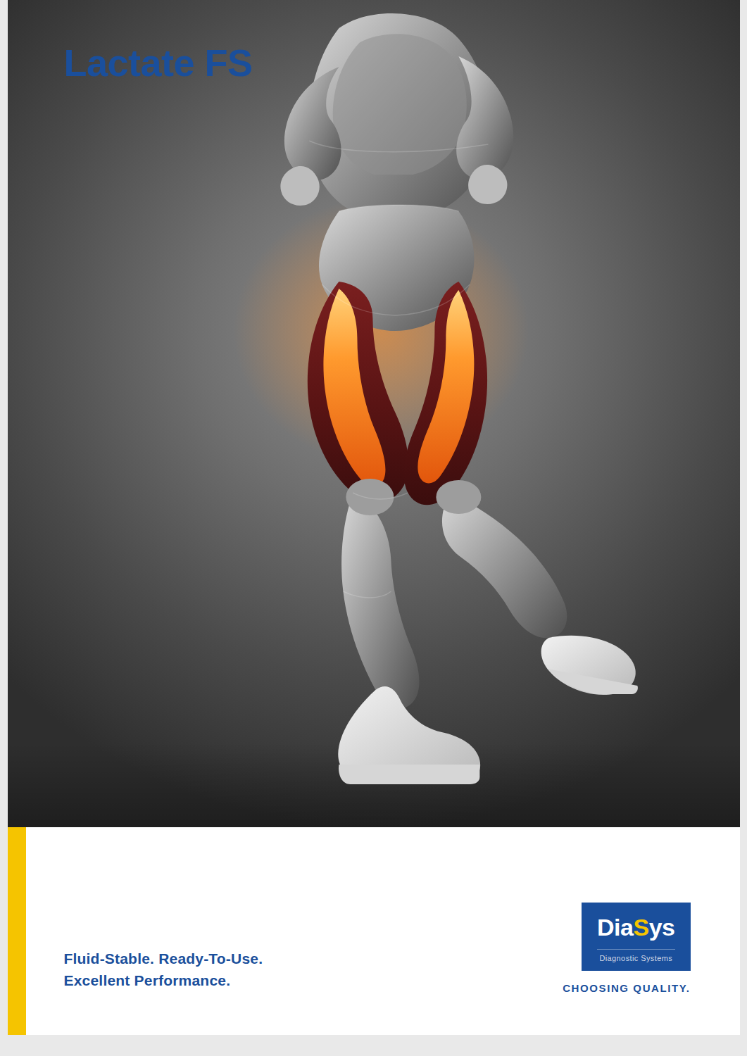Lactate FS
Fluid-Stable. Ready-To-Use.
Excellent Performance.
DiaSys
Diagnostic Systems
CHOOSING QUALITY.